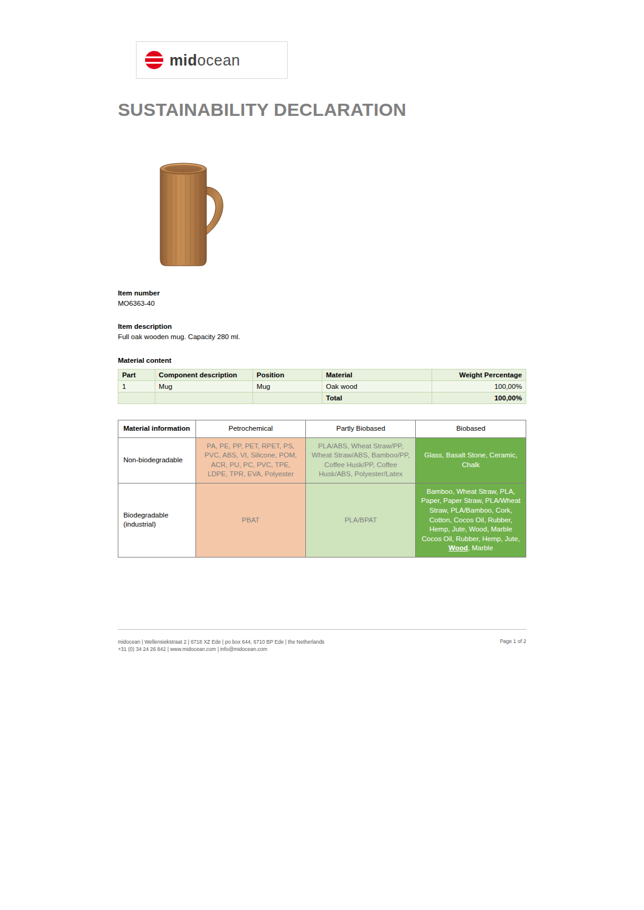midocean
SUSTAINABILITY DECLARATION
Item number
MO6363-40
Item description
Full oak wooden mug. Capacity 280 ml.
Material content
| Part | Component description | Position | Material | Weight Percentage |
| --- | --- | --- | --- | --- |
| 1 | Mug | Mug | Oak wood | 100,00% |
| | | | Total | 100,00% |
| Material information | Petrochemical | Partly Biobased | Biobased |
| --- | --- | --- | --- |
| Non-biodegradable | PA, PE, PP, PET, RPET, PS, PVC, ABS, VI, Silicone, POM, ACR, PU, PC, PVC, TPE, LDPE, TPR, EVA, Polyester | PLA/ABS, Wheat Straw/PP, Wheat Straw/ABS, Bamboo/PP, Coffee Husk/PP, Coffee Husk/ABS, Polyester/Latex | Glass, Basalt Stone, Ceramic, Chalk |
| Biodegradable (industrial) | PBAT | PLA/BPAT | Bamboo, Wheat Straw, PLA, Paper, Paper Straw, PLA/Wheat Straw, PLA/Bamboo, Cork, Cotton, Cocos Oil, Rubber, Hemp, Jute, Wood, Marble Cocos Oil, Rubber, Hemp, Jute, Wood , Marble |
midocean | Wellensiekstraat 2 | 6718 XZ Ede | po box 644, 6710 BP Ede | the Netherlands
+31 (0) 34 24 26 842 | www.midocean.com | info@midocean.com
Page 1 of 2